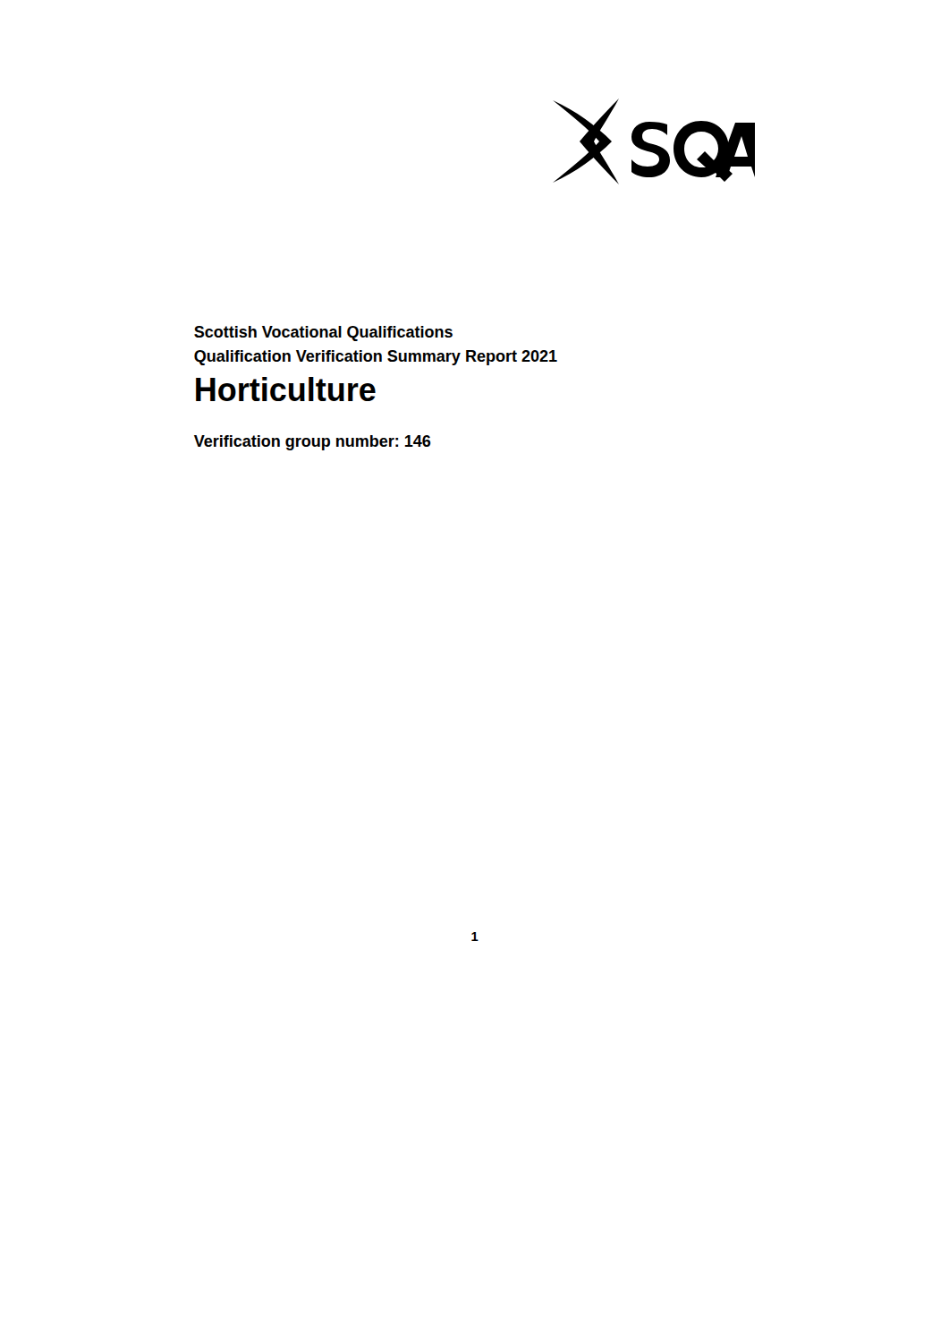SQA
Scottish Vocational Qualifications
Qualification Verification Summary Report 2021
Horticulture
Verification group number: 146
1